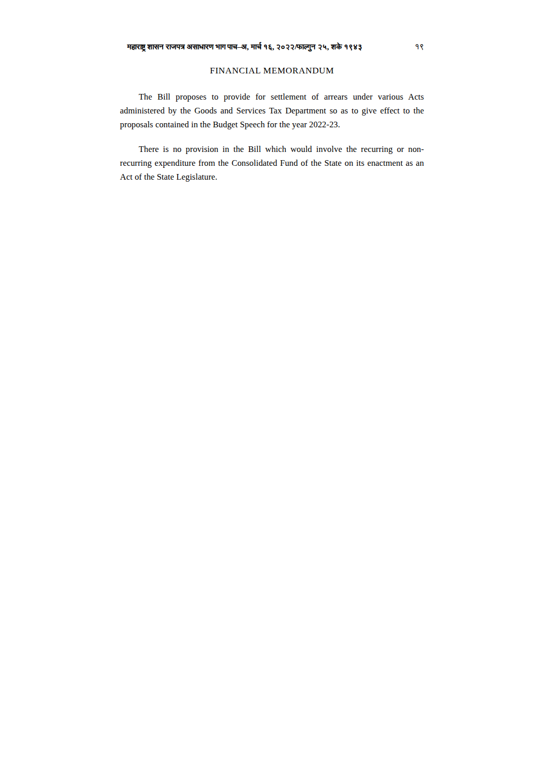महाराष्ट्र शासन राजपत्र असाधारण भाग पाच–अ, मार्च १६, २०२२/फाल्गुन २५, शके १९४३ १९
FINANCIAL MEMORANDUM
The Bill proposes to provide for settlement of arrears under various Acts administered by the Goods and Services Tax Department so as to give effect to the proposals contained in the Budget Speech for the year 2022-23.
There is no provision in the Bill which would involve the recurring or non-recurring expenditure from the Consolidated Fund of the State on its enactment as an Act of the State Legislature.